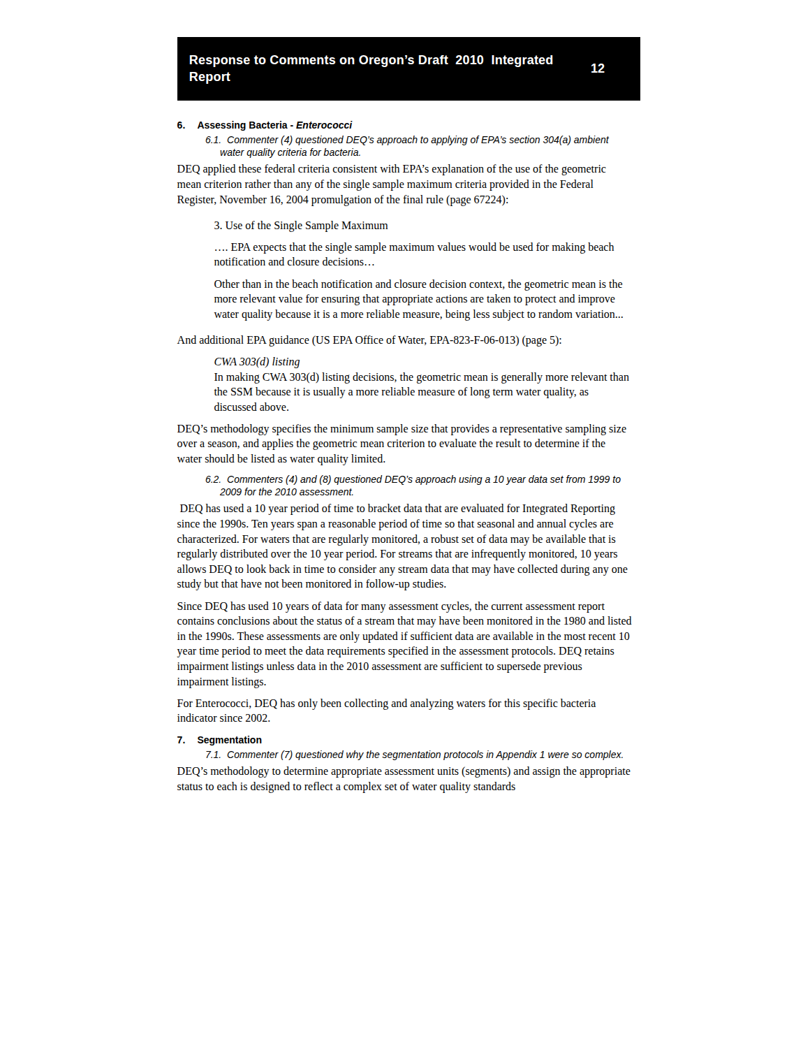Response to Comments on Oregon’s Draft 2010 Integrated Report 12
6. Assessing Bacteria - Enterococci
6.1. Commenter (4) questioned DEQ’s approach to applying of EPA’s section 304(a) ambient water quality criteria for bacteria.
DEQ applied these federal criteria consistent with EPA’s explanation of the use of the geometric mean criterion rather than any of the single sample maximum criteria provided in the Federal Register, November 16, 2004 promulgation of the final rule (page 67224):
3. Use of the Single Sample Maximum
…. EPA expects that the single sample maximum values would be used for making beach notification and closure decisions…
Other than in the beach notification and closure decision context, the geometric mean is the more relevant value for ensuring that appropriate actions are taken to protect and improve water quality because it is a more reliable measure, being less subject to random variation...
And additional EPA guidance (US EPA Office of Water, EPA-823-F-06-013) (page 5):
CWA 303(d) listing
In making CWA 303(d) listing decisions, the geometric mean is generally more relevant than the SSM because it is usually a more reliable measure of long term water quality, as discussed above.
DEQ’s methodology specifies the minimum sample size that provides a representative sampling size over a season, and applies the geometric mean criterion to evaluate the result to determine if the water should be listed as water quality limited.
6.2. Commenters (4) and (8) questioned DEQ’s approach using a 10 year data set from 1999 to 2009 for the 2010 assessment.
DEQ has used a 10 year period of time to bracket data that are evaluated for Integrated Reporting since the 1990s. Ten years span a reasonable period of time so that seasonal and annual cycles are characterized. For waters that are regularly monitored, a robust set of data may be available that is regularly distributed over the 10 year period. For streams that are infrequently monitored, 10 years allows DEQ to look back in time to consider any stream data that may have collected during any one study but that have not been monitored in follow-up studies.
Since DEQ has used 10 years of data for many assessment cycles, the current assessment report contains conclusions about the status of a stream that may have been monitored in the 1980 and listed in the 1990s. These assessments are only updated if sufficient data are available in the most recent 10 year time period to meet the data requirements specified in the assessment protocols. DEQ retains impairment listings unless data in the 2010 assessment are sufficient to supersede previous impairment listings.
For Enterococci, DEQ has only been collecting and analyzing waters for this specific bacteria indicator since 2002.
7. Segmentation
7.1. Commenter (7) questioned why the segmentation protocols in Appendix 1 were so complex.
DEQ’s methodology to determine appropriate assessment units (segments) and assign the appropriate status to each is designed to reflect a complex set of water quality standards